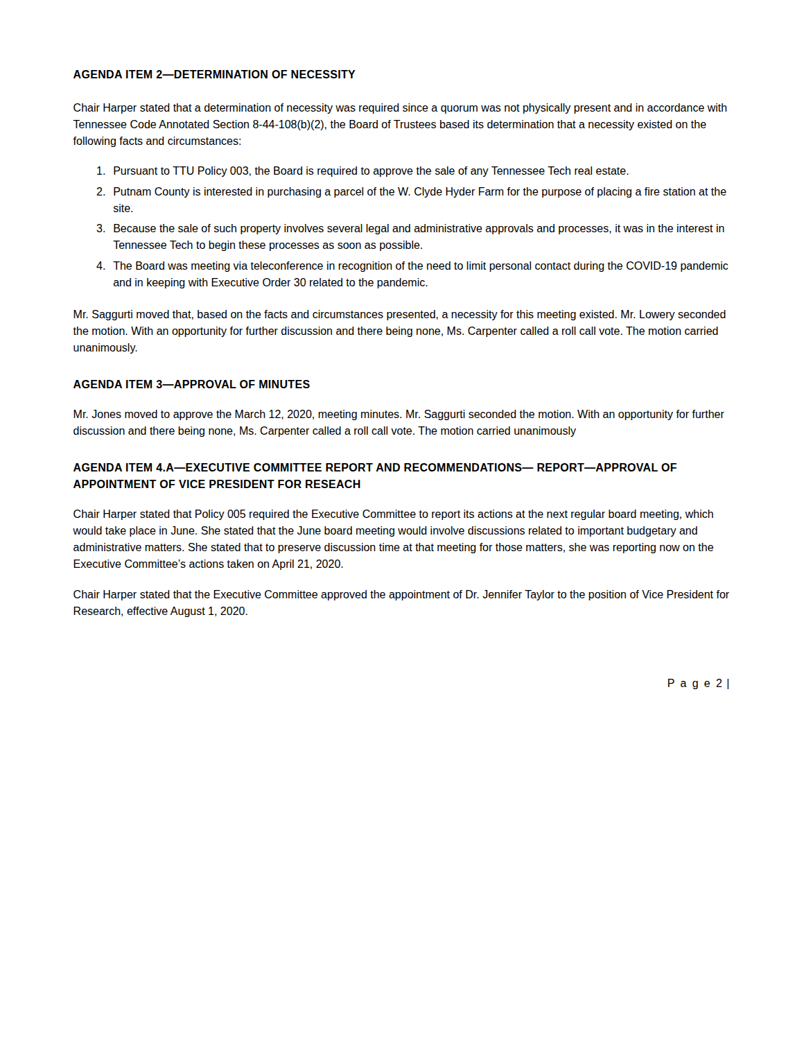AGENDA ITEM 2—DETERMINATION OF NECESSITY
Chair Harper stated that a determination of necessity was required since a quorum was not physically present and in accordance with Tennessee Code Annotated Section 8-44-108(b)(2), the Board of Trustees based its determination that a necessity existed on the following facts and circumstances:
Pursuant to TTU Policy 003, the Board is required to approve the sale of any Tennessee Tech real estate.
Putnam County is interested in purchasing a parcel of the W. Clyde Hyder Farm for the purpose of placing a fire station at the site.
Because the sale of such property involves several legal and administrative approvals and processes, it was in the interest in Tennessee Tech to begin these processes as soon as possible.
The Board was meeting via teleconference in recognition of the need to limit personal contact during the COVID-19 pandemic and in keeping with Executive Order 30 related to the pandemic.
Mr. Saggurti moved that, based on the facts and circumstances presented, a necessity for this meeting existed. Mr. Lowery seconded the motion. With an opportunity for further discussion and there being none, Ms. Carpenter called a roll call vote. The motion carried unanimously.
AGENDA ITEM 3—APPROVAL OF MINUTES
Mr. Jones moved to approve the March 12, 2020, meeting minutes. Mr. Saggurti seconded the motion. With an opportunity for further discussion and there being none, Ms. Carpenter called a roll call vote. The motion carried unanimously
AGENDA ITEM 4.A—EXECUTIVE COMMITTEE REPORT AND RECOMMENDATIONS— REPORT—APPROVAL OF APPOINTMENT OF VICE PRESIDENT FOR RESEACH
Chair Harper stated that Policy 005 required the Executive Committee to report its actions at the next regular board meeting, which would take place in June. She stated that the June board meeting would involve discussions related to important budgetary and administrative matters. She stated that to preserve discussion time at that meeting for those matters, she was reporting now on the Executive Committee’s actions taken on April 21, 2020.
Chair Harper stated that the Executive Committee approved the appointment of Dr. Jennifer Taylor to the position of Vice President for Research, effective August 1, 2020.
P a g e 2 |